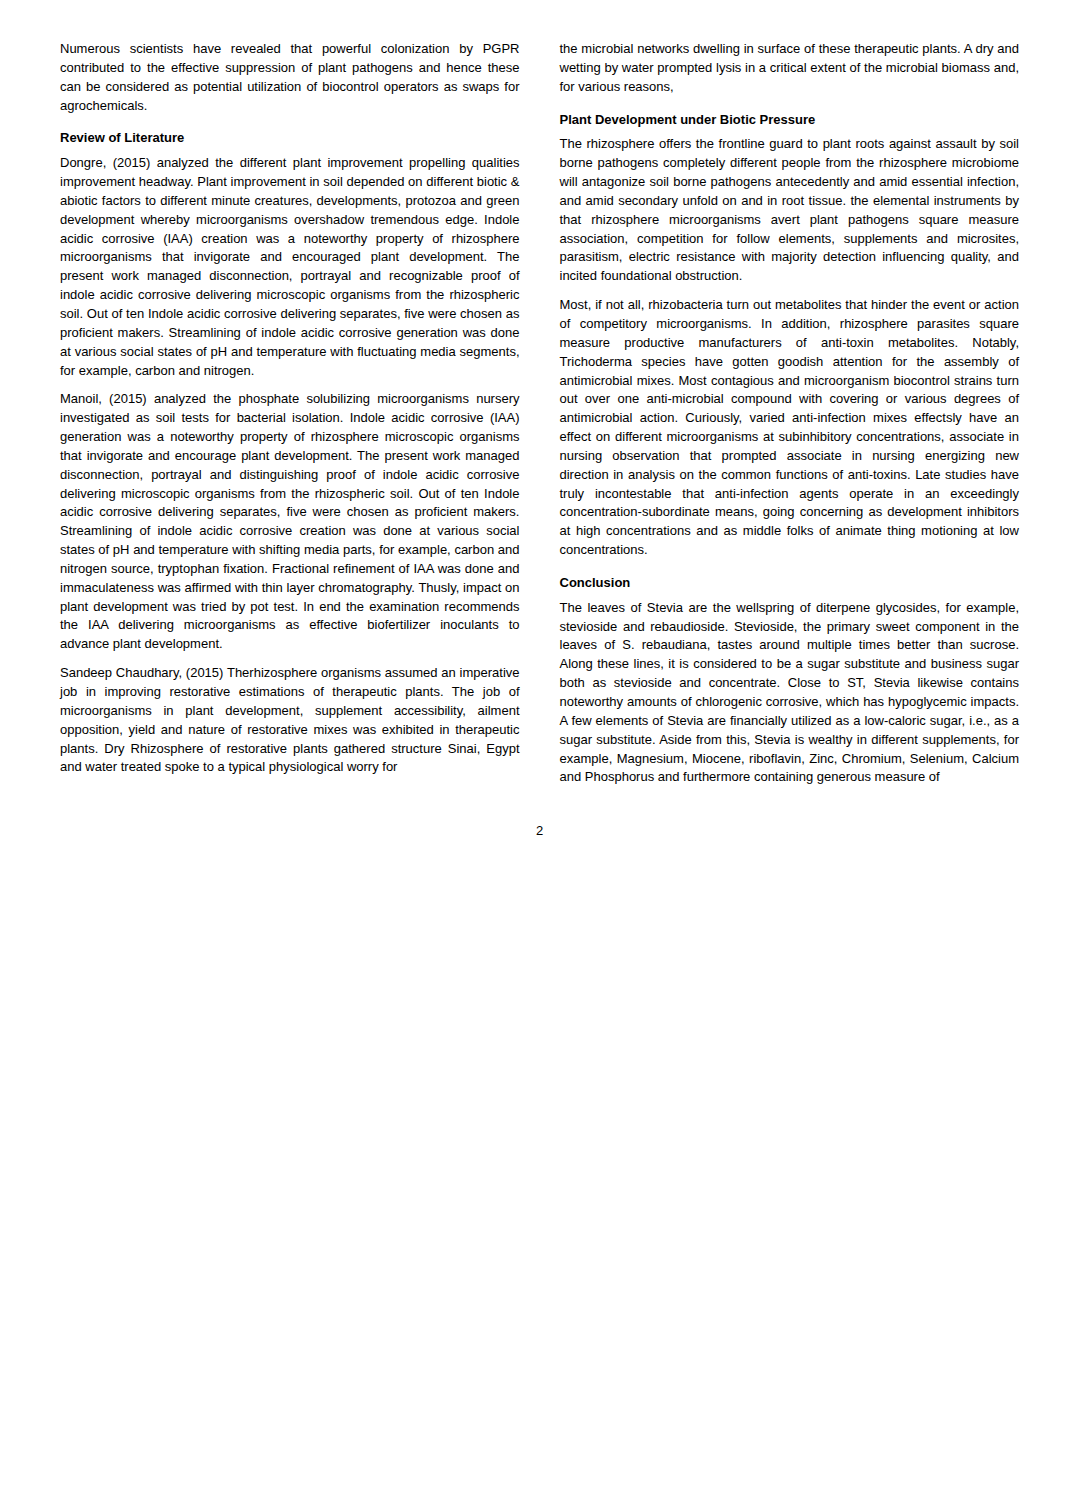Numerous scientists have revealed that powerful colonization by PGPR contributed to the effective suppression of plant pathogens and hence these can be considered as potential utilization of biocontrol operators as swaps for agrochemicals.
Review of Literature
Dongre, (2015) analyzed the different plant improvement propelling qualities improvement headway. Plant improvement in soil depended on different biotic & abiotic factors to different minute creatures, developments, protozoa and green development whereby microorganisms overshadow tremendous edge. Indole acidic corrosive (IAA) creation was a noteworthy property of rhizosphere microorganisms that invigorate and encouraged plant development. The present work managed disconnection, portrayal and recognizable proof of indole acidic corrosive delivering microscopic organisms from the rhizospheric soil. Out of ten Indole acidic corrosive delivering separates, five were chosen as proficient makers. Streamlining of indole acidic corrosive generation was done at various social states of pH and temperature with fluctuating media segments, for example, carbon and nitrogen.
Manoil, (2015) analyzed the phosphate solubilizing microorganisms nursery investigated as soil tests for bacterial isolation. Indole acidic corrosive (IAA) generation was a noteworthy property of rhizosphere microscopic organisms that invigorate and encourage plant development. The present work managed disconnection, portrayal and distinguishing proof of indole acidic corrosive delivering microscopic organisms from the rhizospheric soil. Out of ten Indole acidic corrosive delivering separates, five were chosen as proficient makers. Streamlining of indole acidic corrosive creation was done at various social states of pH and temperature with shifting media parts, for example, carbon and nitrogen source, tryptophan fixation. Fractional refinement of IAA was done and immaculateness was affirmed with thin layer chromatography. Thusly, impact on plant development was tried by pot test. In end the examination recommends the IAA delivering microorganisms as effective biofertilizer inoculants to advance plant development.
Sandeep Chaudhary, (2015) Therhizosphere organisms assumed an imperative job in improving restorative estimations of therapeutic plants. The job of microorganisms in plant development, supplement accessibility, ailment opposition, yield and nature of restorative mixes was exhibited in therapeutic plants. Dry Rhizosphere of restorative plants gathered structure Sinai, Egypt and water treated spoke to a typical physiological worry for
the microbial networks dwelling in surface of these therapeutic plants. A dry and wetting by water prompted lysis in a critical extent of the microbial biomass and, for various reasons,
Plant Development under Biotic Pressure
The rhizosphere offers the frontline guard to plant roots against assault by soil borne pathogens completely different people from the rhizosphere microbiome will antagonize soil borne pathogens antecedently and amid essential infection, and amid secondary unfold on and in root tissue. the elemental instruments by that rhizosphere microorganisms avert plant pathogens square measure association, competition for follow elements, supplements and microsites, parasitism, electric resistance with majority detection influencing quality, and incited foundational obstruction.
Most, if not all, rhizobacteria turn out metabolites that hinder the event or action of competitory microorganisms. In addition, rhizosphere parasites square measure productive manufacturers of anti-toxin metabolites. Notably, Trichoderma species have gotten goodish attention for the assembly of antimicrobial mixes. Most contagious and microorganism biocontrol strains turn out over one anti-microbial compound with covering or various degrees of antimicrobial action. Curiously, varied anti-infection mixes effectsly have an effect on different microorganisms at subinhibitory concentrations, associate in nursing observation that prompted associate in nursing energizing new direction in analysis on the common functions of anti-toxins. Late studies have truly incontestable that anti-infection agents operate in an exceedingly concentration-subordinate means, going concerning as development inhibitors at high concentrations and as middle folks of animate thing motioning at low concentrations.
Conclusion
The leaves of Stevia are the wellspring of diterpene glycosides, for example, stevioside and rebaudioside. Stevioside, the primary sweet component in the leaves of S. rebaudiana, tastes around multiple times better than sucrose. Along these lines, it is considered to be a sugar substitute and business sugar both as stevioside and concentrate. Close to ST, Stevia likewise contains noteworthy amounts of chlorogenic corrosive, which has hypoglycemic impacts. A few elements of Stevia are financially utilized as a low-caloric sugar, i.e., as a sugar substitute. Aside from this, Stevia is wealthy in different supplements, for example, Magnesium, Miocene, riboflavin, Zinc, Chromium, Selenium, Calcium and Phosphorus and furthermore containing generous measure of
2